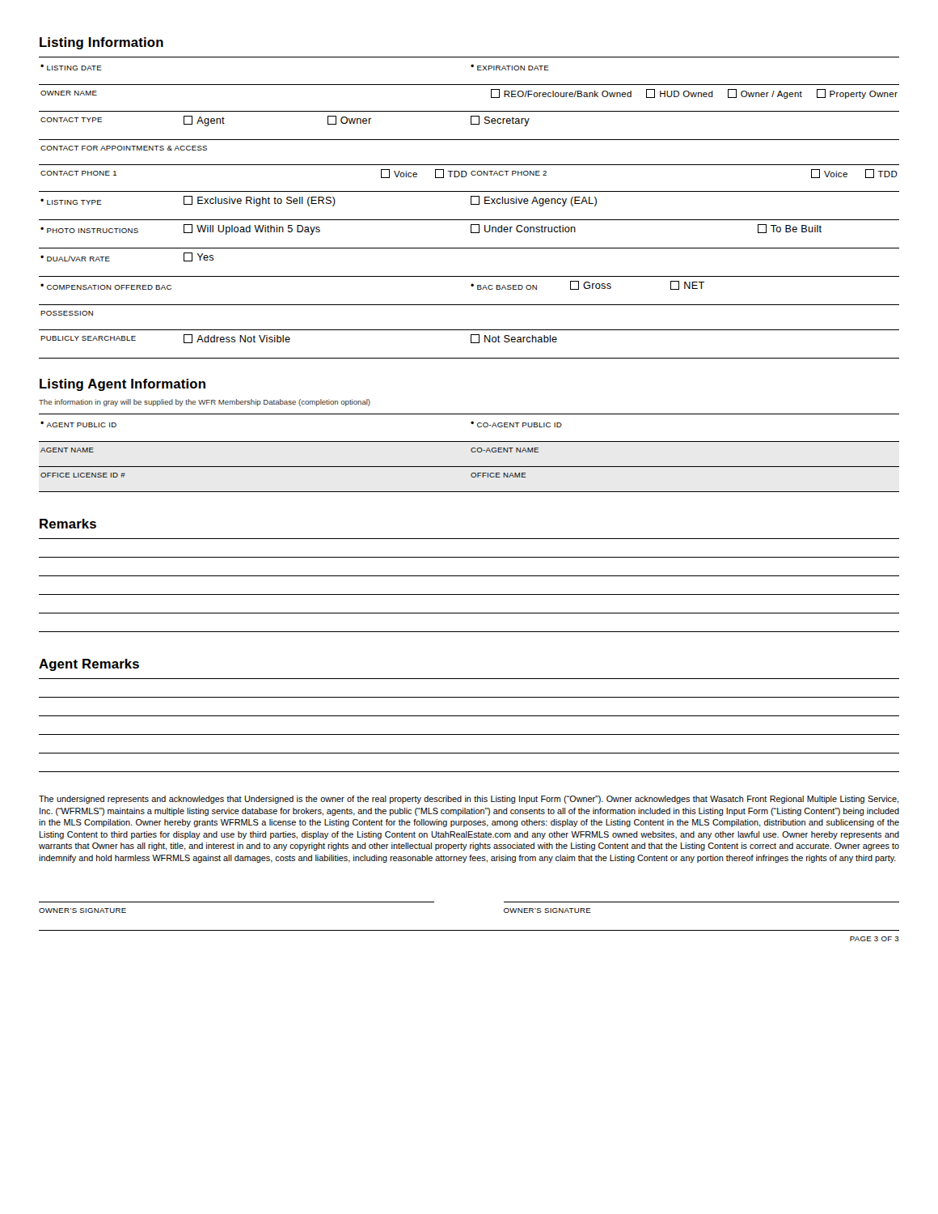Listing Information
| LISTING DATE | EXPIRATION DATE |
| OWNER NAME | REO/Forecloure/Bank Owned HUD Owned Owner / Agent Property Owner |
| CONTACT TYPE | Agent | Owner | Secretary |
| CONTACT FOR APPOINTMENTS & ACCESS |
| CONTACT PHONE 1 | Voice TDD | CONTACT PHONE 2 | Voice TDD |
| LISTING TYPE | Exclusive Right to Sell (ERS) | Exclusive Agency (EAL) |
| PHOTO INSTRUCTIONS | Will Upload Within 5 Days | Under Construction | To Be Built |
| DUAL/VAR RATE | Yes |
| COMPENSATION OFFERED BAC | BAC BASED ON Gross NET |
| POSSESSION |
| PUBLICLY SEARCHABLE | Address Not Visible | Not Searchable |
Listing Agent Information
The information in gray will be supplied by the WFR Membership Database (completion optional)
| AGENT PUBLIC ID | CO-AGENT PUBLIC ID |
| AGENT NAME | CO-AGENT NAME |
| OFFICE LICENSE ID # | OFFICE NAME |
Remarks
Agent Remarks
The undersigned represents and acknowledges that Undersigned is the owner of the real property described in this Listing Input Form (“Owner”). Owner acknowledges that Wasatch Front Regional Multiple Listing Service, Inc. (“WFRMLS”) maintains a multiple listing service database for brokers, agents, and the public (“MLS compilation”) and consents to all of the information included in this Listing Input Form (“Listing Content”) being included in the MLS Compilation. Owner hereby grants WFRMLS a license to the Listing Content for the following purposes, among others: display of the Listing Content in the MLS Compilation, distribution and sublicensing of the Listing Content to third parties for display and use by third parties, display of the Listing Content on UtahRealEstate.com and any other WFRMLS owned websites, and any other lawful use. Owner hereby represents and warrants that Owner has all right, title, and interest in and to any copyright rights and other intellectual property rights associated with the Listing Content and that the Listing Content is correct and accurate. Owner agrees to indemnify and hold harmless WFRMLS against all damages, costs and liabilities, including reasonable attorney fees, arising from any claim that the Listing Content or any portion thereof infringes the rights of any third party.
OWNER’S SIGNATURE
OWNER’S SIGNATURE
PAGE 3 OF 3